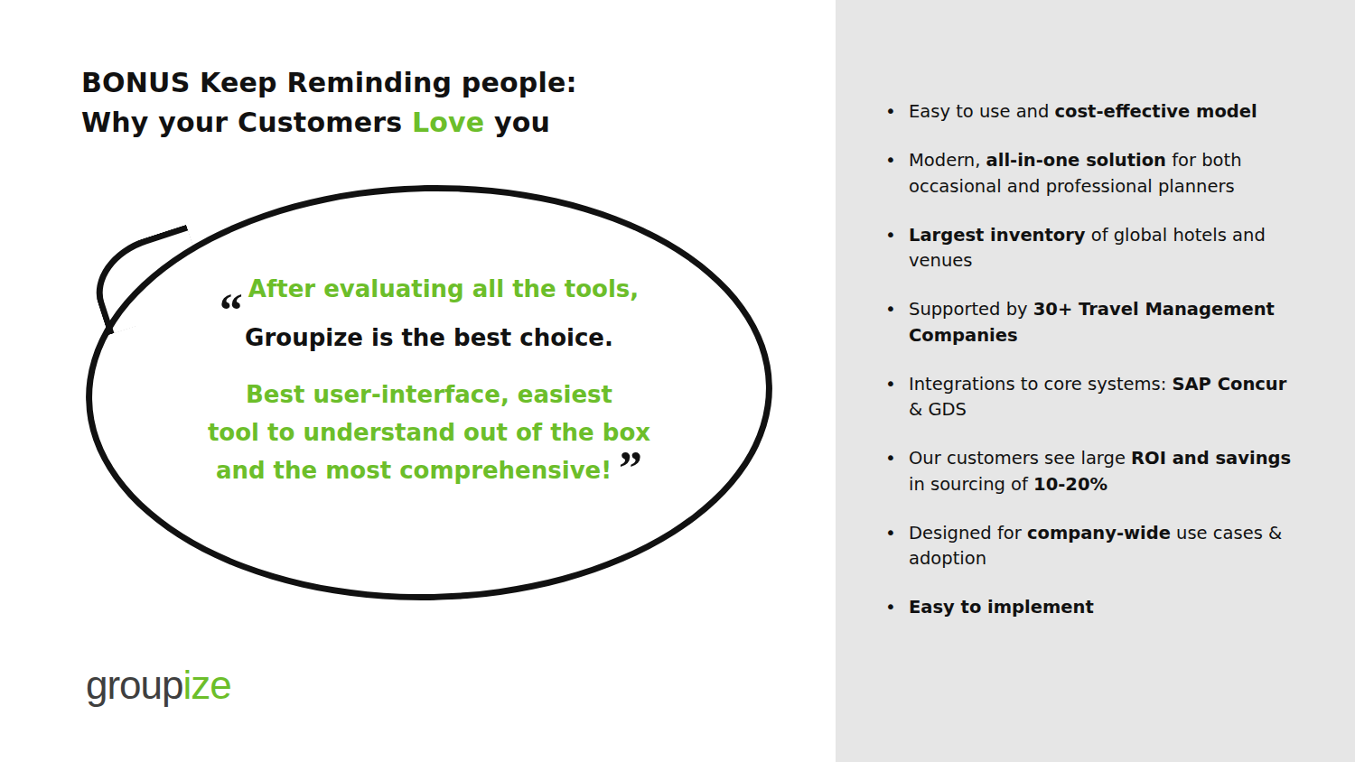BONUS Keep Reminding people:
Why your Customers Love you
”After evaluating all the tools, Groupize is the best choice. Best user-interface, easiest tool to understand out of the box and the most comprehensive!”
groupize
Easy to use and cost-effective model
Modern, all-in-one solution for both occasional and professional planners
Largest inventory of global hotels and venues
Supported by 30+ Travel Management Companies
Integrations to core systems: SAP Concur & GDS
Our customers see large ROI and savings in sourcing of 10-20%
Designed for company-wide use cases & adoption
Easy to implement